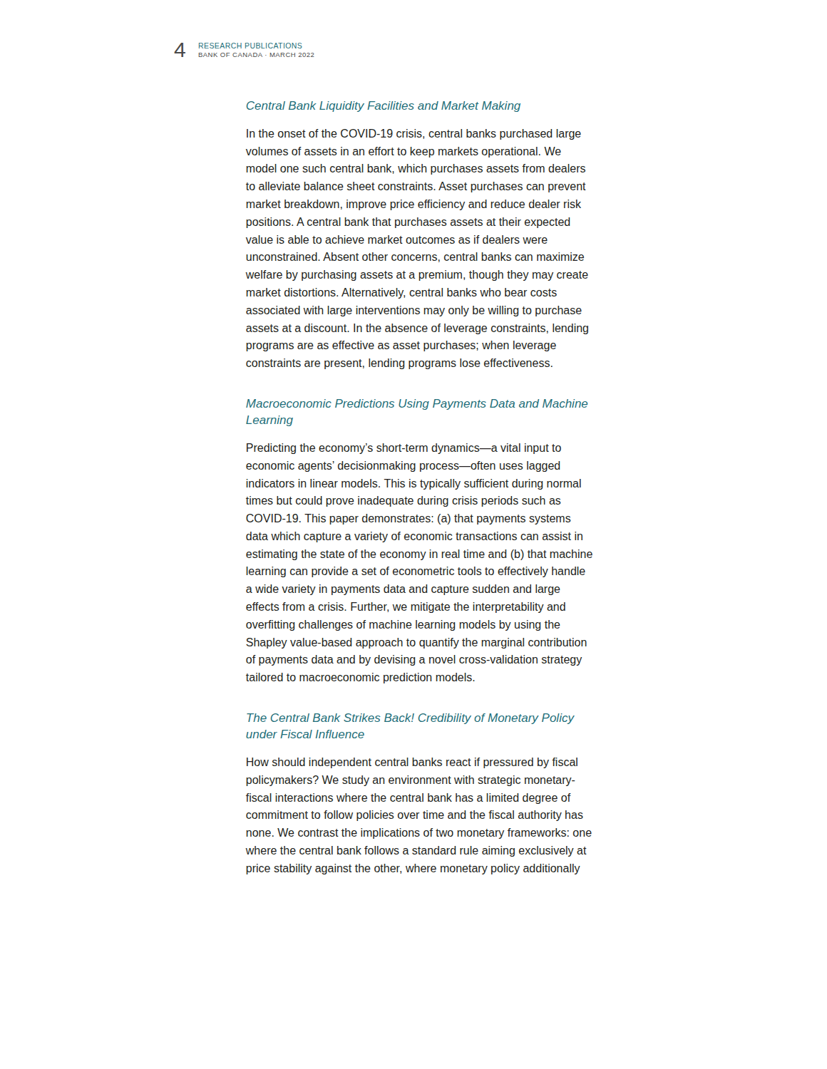4
Research Publications
Bank of Canada · March 2022
Central Bank Liquidity Facilities and Market Making
In the onset of the COVID-19 crisis, central banks purchased large volumes of assets in an effort to keep markets operational. We model one such central bank, which purchases assets from dealers to alleviate balance sheet constraints. Asset purchases can prevent market breakdown, improve price efficiency and reduce dealer risk positions. A central bank that purchases assets at their expected value is able to achieve market outcomes as if dealers were unconstrained. Absent other concerns, central banks can maximize welfare by purchasing assets at a premium, though they may create market distortions. Alternatively, central banks who bear costs associated with large interventions may only be willing to purchase assets at a discount. In the absence of leverage constraints, lending programs are as effective as asset purchases; when leverage constraints are present, lending programs lose effectiveness.
Macroeconomic Predictions Using Payments Data and Machine Learning
Predicting the economy’s short-term dynamics—a vital input to economic agents’ decisionmaking process—often uses lagged indicators in linear models. This is typically sufficient during normal times but could prove inadequate during crisis periods such as COVID-19. This paper demonstrates: (a) that payments systems data which capture a variety of economic transactions can assist in estimating the state of the economy in real time and (b) that machine learning can provide a set of econometric tools to effectively handle a wide variety in payments data and capture sudden and large effects from a crisis. Further, we mitigate the interpretability and overfitting challenges of machine learning models by using the Shapley value-based approach to quantify the marginal contribution of payments data and by devising a novel cross-validation strategy tailored to macroeconomic prediction models.
The Central Bank Strikes Back! Credibility of Monetary Policy under Fiscal Influence
How should independent central banks react if pressured by fiscal policymakers? We study an environment with strategic monetary-fiscal interactions where the central bank has a limited degree of commitment to follow policies over time and the fiscal authority has none. We contrast the implications of two monetary frameworks: one where the central bank follows a standard rule aiming exclusively at price stability against the other, where monetary policy additionally